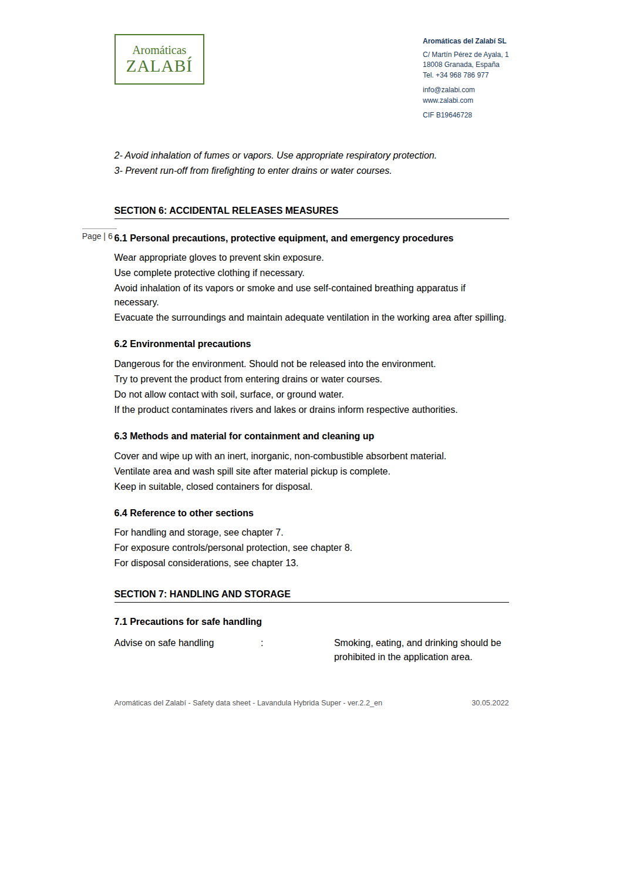Aromáticas
ZALABÍ
Aromáticas del Zalabí SL
C/ Martín Pérez de Ayala, 1
18008 Granada, España
Tel. +34 968 786 977
info@zalabi.com
www.zalabi.com
CIF B19646728
Page | 6
2- Avoid inhalation of fumes or vapors. Use appropriate respiratory protection.
3- Prevent run-off from firefighting to enter drains or water courses.
SECTION 6: ACCIDENTAL RELEASES MEASURES
6.1 Personal precautions, protective equipment, and emergency procedures
Wear appropriate gloves to prevent skin exposure.
Use complete protective clothing if necessary.
Avoid inhalation of its vapors or smoke and use self-contained breathing apparatus if necessary.
Evacuate the surroundings and maintain adequate ventilation in the working area after spilling.
6.2 Environmental precautions
Dangerous for the environment. Should not be released into the environment.
Try to prevent the product from entering drains or water courses.
Do not allow contact with soil, surface, or ground water.
If the product contaminates rivers and lakes or drains inform respective authorities.
6.3 Methods and material for containment and cleaning up
Cover and wipe up with an inert, inorganic, non-combustible absorbent material.
Ventilate area and wash spill site after material pickup is complete.
Keep in suitable, closed containers for disposal.
6.4 Reference to other sections
For handling and storage, see chapter 7.
For exposure controls/personal protection, see chapter 8.
For disposal considerations, see chapter 13.
SECTION 7: HANDLING AND STORAGE
7.1 Precautions for safe handling
Advise on safe handling
:
Smoking, eating, and drinking should be prohibited in the application area.
Aromáticas del Zalabí - Safety data sheet - Lavandula Hybrida Super - ver.2.2_en
30.05.2022